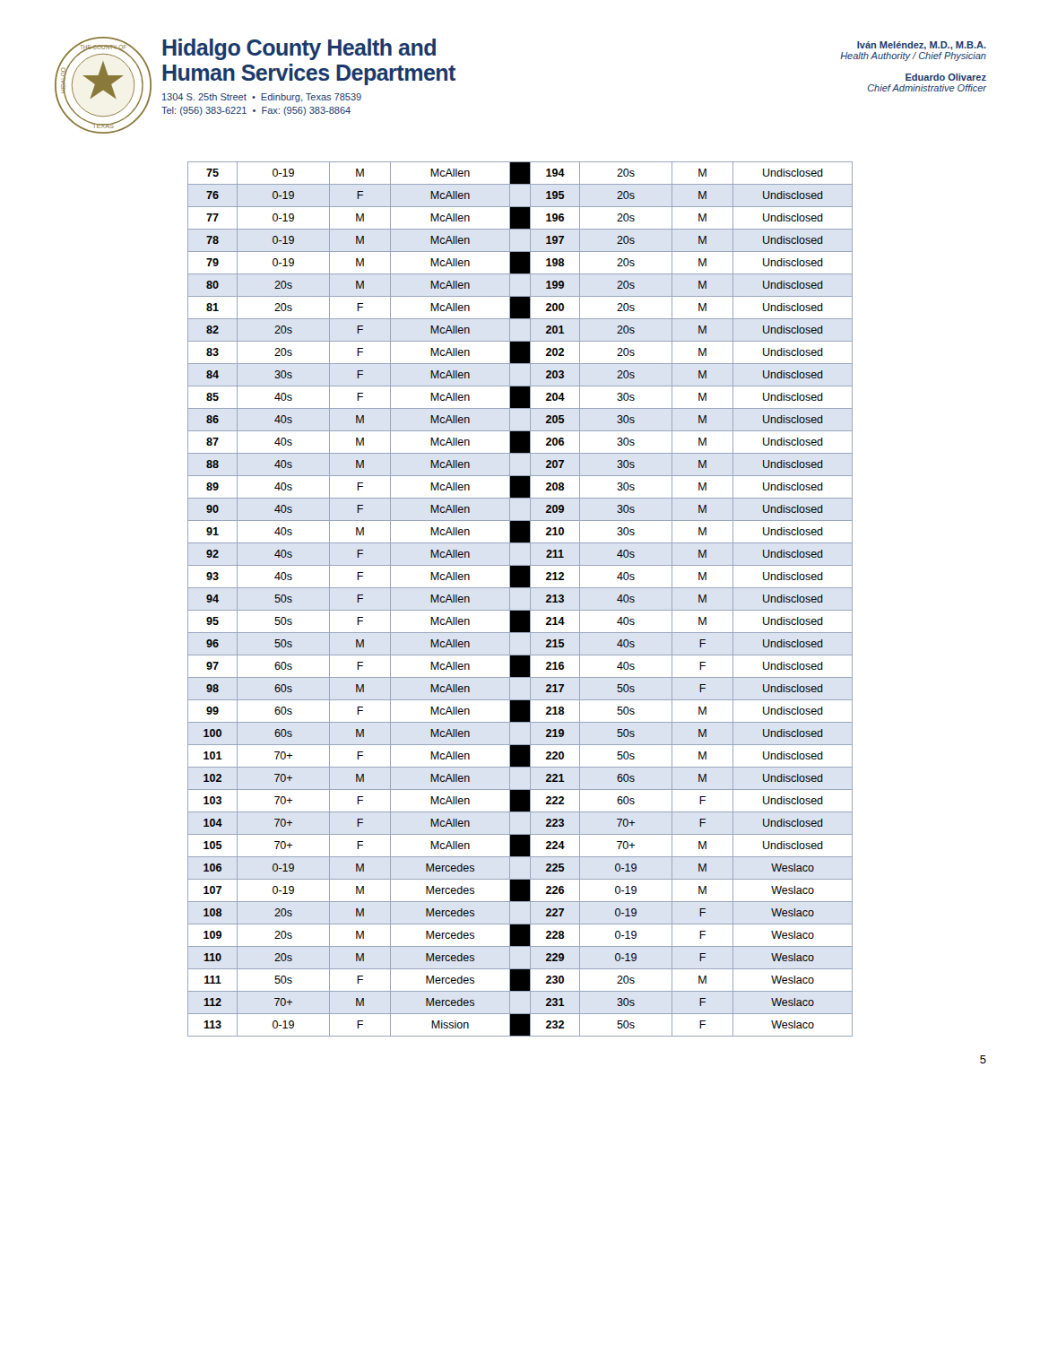THE COUNTY OF TEXAS HIDALGO
Hidalgo County Health and
Human Services Department
1304 S. 25th Street • Edinburg, Texas 78539
Tel: (956) 383-6221 • Fax: (956) 383-8864
Iván Meléndez, M.D., M.B.A.
Health Authority / Chief Physician
Eduardo Olivarez
Chief Administrative Officer
| 75 | 0-19 | M | McAllen | | 194 | 20s | M | Undisclosed |
| 76 | 0-19 | F | McAllen | | 195 | 20s | M | Undisclosed |
| 77 | 0-19 | M | McAllen | | 196 | 20s | M | Undisclosed |
| 78 | 0-19 | M | McAllen | | 197 | 20s | M | Undisclosed |
| 79 | 0-19 | M | McAllen | | 198 | 20s | M | Undisclosed |
| 80 | 20s | M | McAllen | | 199 | 20s | M | Undisclosed |
| 81 | 20s | F | McAllen | | 200 | 20s | M | Undisclosed |
| 82 | 20s | F | McAllen | | 201 | 20s | M | Undisclosed |
| 83 | 20s | F | McAllen | | 202 | 20s | M | Undisclosed |
| 84 | 30s | F | McAllen | | 203 | 20s | M | Undisclosed |
| 85 | 40s | F | McAllen | | 204 | 30s | M | Undisclosed |
| 86 | 40s | M | McAllen | | 205 | 30s | M | Undisclosed |
| 87 | 40s | M | McAllen | | 206 | 30s | M | Undisclosed |
| 88 | 40s | M | McAllen | | 207 | 30s | M | Undisclosed |
| 89 | 40s | F | McAllen | | 208 | 30s | M | Undisclosed |
| 90 | 40s | F | McAllen | | 209 | 30s | M | Undisclosed |
| 91 | 40s | M | McAllen | | 210 | 30s | M | Undisclosed |
| 92 | 40s | F | McAllen | | 211 | 40s | M | Undisclosed |
| 93 | 40s | F | McAllen | | 212 | 40s | M | Undisclosed |
| 94 | 50s | F | McAllen | | 213 | 40s | M | Undisclosed |
| 95 | 50s | F | McAllen | | 214 | 40s | M | Undisclosed |
| 96 | 50s | M | McAllen | | 215 | 40s | F | Undisclosed |
| 97 | 60s | F | McAllen | | 216 | 40s | F | Undisclosed |
| 98 | 60s | M | McAllen | | 217 | 50s | F | Undisclosed |
| 99 | 60s | F | McAllen | | 218 | 50s | M | Undisclosed |
| 100 | 60s | M | McAllen | | 219 | 50s | M | Undisclosed |
| 101 | 70+ | F | McAllen | | 220 | 50s | M | Undisclosed |
| 102 | 70+ | M | McAllen | | 221 | 60s | M | Undisclosed |
| 103 | 70+ | F | McAllen | | 222 | 60s | F | Undisclosed |
| 104 | 70+ | F | McAllen | | 223 | 70+ | F | Undisclosed |
| 105 | 70+ | F | McAllen | | 224 | 70+ | M | Undisclosed |
| 106 | 0-19 | M | Mercedes | | 225 | 0-19 | M | Weslaco |
| 107 | 0-19 | M | Mercedes | | 226 | 0-19 | M | Weslaco |
| 108 | 20s | M | Mercedes | | 227 | 0-19 | F | Weslaco |
| 109 | 20s | M | Mercedes | | 228 | 0-19 | F | Weslaco |
| 110 | 20s | M | Mercedes | | 229 | 0-19 | F | Weslaco |
| 111 | 50s | F | Mercedes | | 230 | 20s | M | Weslaco |
| 112 | 70+ | M | Mercedes | | 231 | 30s | F | Weslaco |
| 113 | 0-19 | F | Mission | | 232 | 50s | F | Weslaco |
5